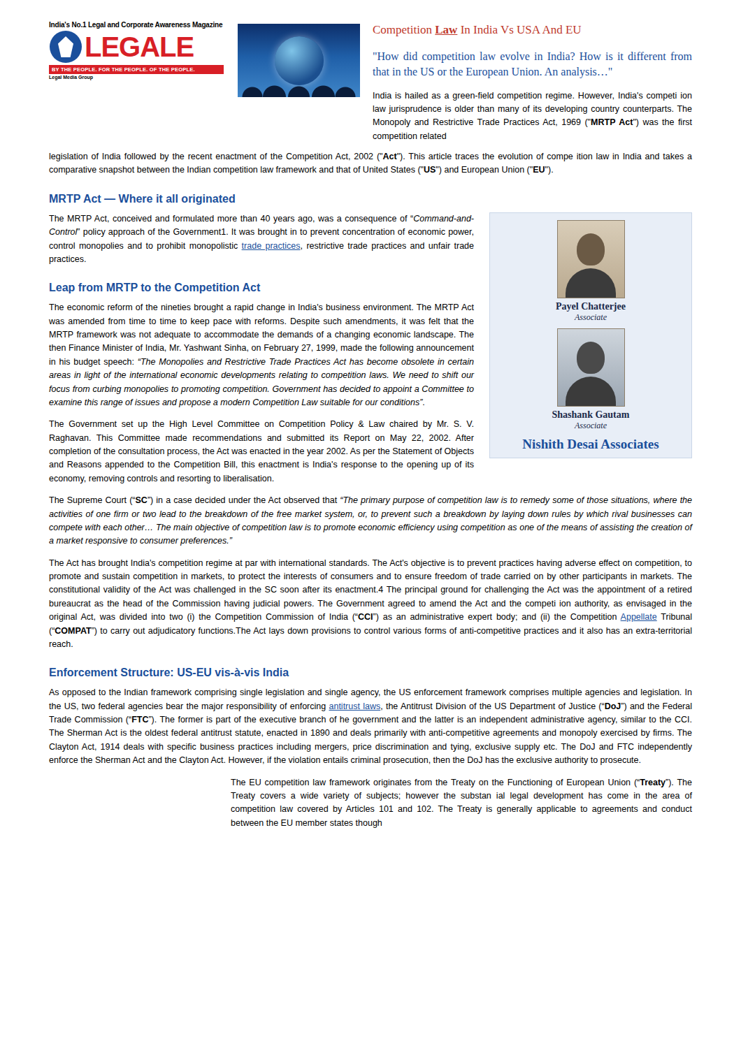India's No.1 Legal and Corporate Awareness Magazine
LEGALE
BY THE PEOPLE. FOR THE PEOPLE. OF THE PEOPLE.
Legal Media Group
Competition Law In India Vs USA And EU
"How did competition law evolve in India? How is it different from that in the US or the European Union. An analysis…"
India is hailed as a green-field competition regime. However, India's competi ion law jurisprudence is older than many of its developing country counterparts. The Monopoly and Restrictive Trade Practices Act, 1969 ("MRTP Act") was the first competition related
legislation of India followed by the recent enactment of the Competition Act, 2002 ("Act"). This article traces the evolution of compe ition law in India and takes a comparative snapshot between the Indian competition law framework and that of United States ("US") and European Union ("EU").
MRTP Act — Where it all originated
Payel Chatterjee
Associate
Shashank Gautam
Associate
Nishith Desai Associates
The MRTP Act, conceived and formulated more than 40 years ago, was a consequence of “Command-and-Control” policy approach of the Government1. It was brought in to prevent concentration of economic power, control monopolies and to prohibit monopolistic trade practices, restrictive trade practices and unfair trade practices.
Leap from MRTP to the Competition Act
The economic reform of the nineties brought a rapid change in India's business environment. The MRTP Act was amended from time to time to keep pace with reforms. Despite such amendments, it was felt that the MRTP framework was not adequate to accommodate the demands of a changing economic landscape. The then Finance Minister of India, Mr. Yashwant Sinha, on February 27, 1999, made the following announcement in his budget speech: “The Monopolies and Restrictive Trade Practices Act has become obsolete in certain areas in light of the international economic developments relating to competition laws. We need to shift our focus from curbing monopolies to promoting competition. Government has decided to appoint a Committee to examine this range of issues and propose a modern Competition Law suitable for our conditions”.
The Government set up the High Level Committee on Competition Policy & Law chaired by Mr. S. V. Raghavan. This Committee made recommendations and submitted its Report on May 22, 2002. After completion of the consultation process, the Act was enacted in the year 2002. As per the Statement of Objects and Reasons appended to the Competition Bill, this enactment is India's response to the opening up of its economy, removing controls and resorting to liberalisation.
The Supreme Court (“SC”) in a case decided under the Act observed that “The primary purpose of competition law is to remedy some of those situations, where the activities of one firm or two lead to the breakdown of the free market system, or, to prevent such a breakdown by laying down rules by which rival businesses can compete with each other… The main objective of competition law is to promote economic efficiency using competition as one of the means of assisting the creation of a market responsive to consumer preferences.”
The Act has brought India's competition regime at par with international standards. The Act's objective is to prevent practices having adverse effect on competition, to promote and sustain competition in markets, to protect the interests of consumers and to ensure freedom of trade carried on by other participants in markets. The constitutional validity of the Act was challenged in the SC soon after its enactment.4 The principal ground for challenging the Act was the appointment of a retired bureaucrat as the head of the Commission having judicial powers. The Government agreed to amend the Act and the competi ion authority, as envisaged in the original Act, was divided into two (i) the Competition Commission of India (“CCI”) as an administrative expert body; and (ii) the Competition Appellate Tribunal (“COMPAT”) to carry out adjudicatory functions.The Act lays down provisions to control various forms of anti-competitive practices and it also has an extra-territorial reach.
Enforcement Structure: US-EU vis-à-vis India
As opposed to the Indian framework comprising single legislation and single agency, the US enforcement framework comprises multiple agencies and legislation. In the US, two federal agencies bear the major responsibility of enforcing antitrust laws, the Antitrust Division of the US Department of Justice (“DoJ”) and the Federal Trade Commission (“FTC”). The former is part of the executive branch of he government and the latter is an independent administrative agency, similar to the CCI. The Sherman Act is the oldest federal antitrust statute, enacted in 1890 and deals primarily with anti-competitive agreements and monopoly exercised by firms. The Clayton Act, 1914 deals with specific business practices including mergers, price discrimination and tying, exclusive supply etc. The DoJ and FTC independently enforce the Sherman Act and the Clayton Act. However, if the violation entails criminal prosecution, then the DoJ has the exclusive authority to prosecute.
The EU competition law framework originates from the Treaty on the Functioning of European Union (“Treaty”). The Treaty covers a wide variety of subjects; however the substan ial legal development has come in the area of competition law covered by Articles 101 and 102. The Treaty is generally applicable to agreements and conduct between the EU member states though